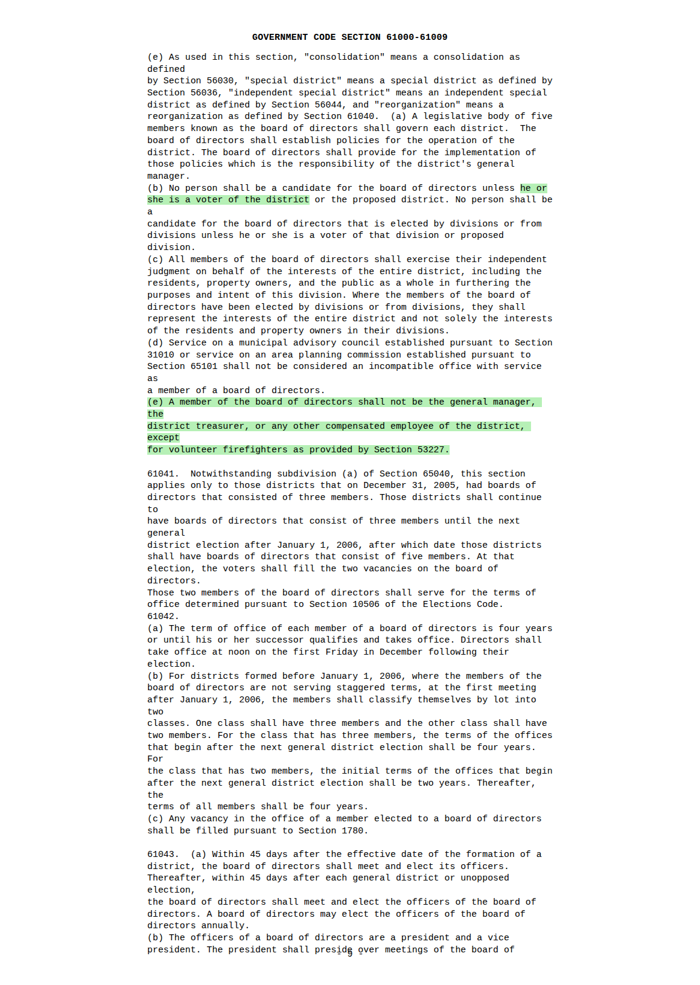GOVERNMENT CODE SECTION 61000-61009
(e) As used in this section, "consolidation" means a consolidation as defined by Section 56030, "special district" means a special district as defined by Section 56036, "independent special district" means an independent special district as defined by Section 56044, and "reorganization" means a reorganization as defined by Section 61040. (a) A legislative body of five members known as the board of directors shall govern each district. The board of directors shall establish policies for the operation of the district. The board of directors shall provide for the implementation of those policies which is the responsibility of the district's general manager. (b) No person shall be a candidate for the board of directors unless he or she is a voter of the district or the proposed district. No person shall be a candidate for the board of directors that is elected by divisions or from divisions unless he or she is a voter of that division or proposed division. (c) All members of the board of directors shall exercise their independent judgment on behalf of the interests of the entire district, including the residents, property owners, and the public as a whole in furthering the purposes and intent of this division. Where the members of the board of directors have been elected by divisions or from divisions, they shall represent the interests of the entire district and not solely the interests of the residents and property owners in their divisions. (d) Service on a municipal advisory council established pursuant to Section 31010 or service on an area planning commission established pursuant to Section 65101 shall not be considered an incompatible office with service as a member of a board of directors. (e) A member of the board of directors shall not be the general manager, the district treasurer, or any other compensated employee of the district, except for volunteer firefighters as provided by Section 53227.
61041. Notwithstanding subdivision (a) of Section 65040, this section applies only to those districts that on December 31, 2005, had boards of directors that consisted of three members. Those districts shall continue to have boards of directors that consist of three members until the next general district election after January 1, 2006, after which date those districts shall have boards of directors that consist of five members. At that election, the voters shall fill the two vacancies on the board of directors. Those two members of the board of directors shall serve for the terms of office determined pursuant to Section 10506 of the Elections Code. 61042. (a) The term of office of each member of a board of directors is four years or until his or her successor qualifies and takes office. Directors shall take office at noon on the first Friday in December following their election. (b) For districts formed before January 1, 2006, where the members of the board of directors are not serving staggered terms, at the first meeting after January 1, 2006, the members shall classify themselves by lot into two classes. One class shall have three members and the other class shall have two members. For the class that has three members, the terms of the offices that begin after the next general district election shall be four years. For the class that has two members, the initial terms of the offices that begin after the next general district election shall be two years. Thereafter, the terms of all members shall be four years. (c) Any vacancy in the office of a member elected to a board of directors shall be filled pursuant to Section 1780.
61043. (a) Within 45 days after the effective date of the formation of a district, the board of directors shall meet and elect its officers. Thereafter, within 45 days after each general district or unopposed election, the board of directors shall meet and elect the officers of the board of directors. A board of directors may elect the officers of the board of directors annually. (b) The officers of a board of directors are a president and a vice president. The president shall preside over meetings of the board of
- 9 -